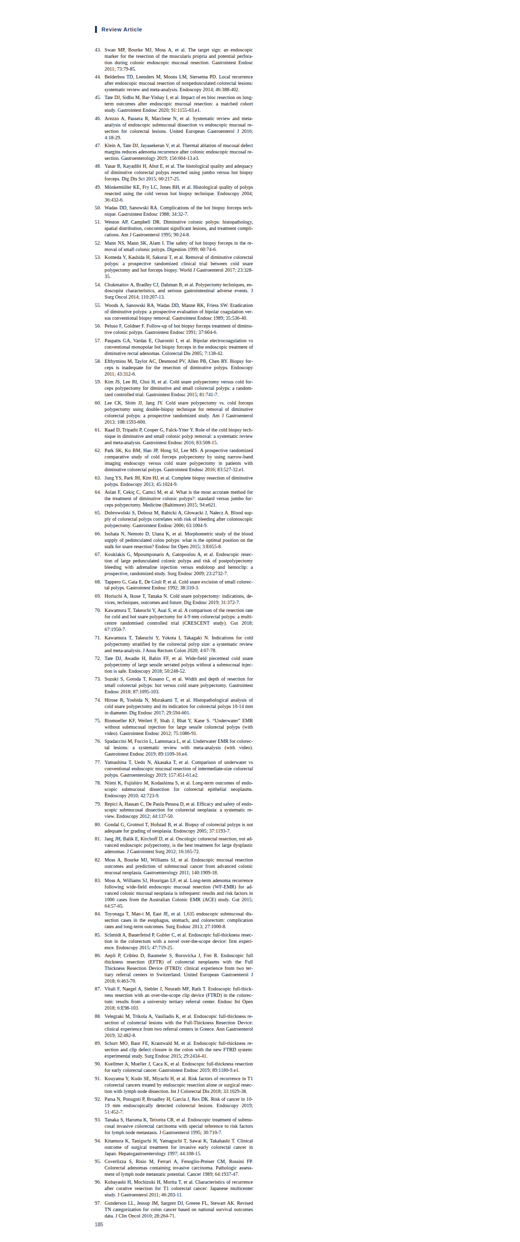Review Article
Swan MP, Bourke MJ, Moss A, et al. The target sign: an endoscopic marker for the resection of the muscularis propria and potential perforation during colonic endoscopic mucosal resection. Gastrointest Endosc 2011; 73:79-85.
Belderbos TD, Leenders M, Moons LM, Siersema PD. Local recurrence after endoscopic mucosal resection of nonpedunculated colorectal lesions: systematic review and meta-analysis. Endoscopy 2014; 46:388-402.
Tate DJ, Sidhu M, Bar-Yishay I, et al. Impact of en bloc resection on long-term outcomes after endoscopic mucosal resection: a matched cohort study. Gastrointest Endosc 2020; 91:1155-63.e1.
Arezzo A, Passera R, Marchese N, et al. Systematic review and meta-analysis of endoscopic submucosal dissection vs endoscopic mucosal resection for colorectal lesions. United European Gastroenterol J 2016; 4:18-29.
Klein A, Tate DJ, Jayasekeran V, et al. Thermal ablation of mucosal defect margins reduces adenoma recurrence after colonic endoscopic mucosal resection. Gastroenterology 2019; 156:604-13.e3.
Yasar B, Kayadibi H, Abut E, et al. The histological quality and adequacy of diminutive colorectal polyps resected using jumbo versus hot biopsy forceps. Dig Dis Sci 2015; 60:217-25.
Mönkemüller KE, Fry LC, Jones BH, et al. Histological quality of polyps resected using the cold versus hot biopsy technique. Endoscopy 2004; 36:432-6.
Wadas DD, Sanowski RA. Complications of the hot biopsy forceps technique. Gastrointest Endosc 1988; 34:32-7.
Weston AP, Campbell DR. Diminutive colonic polyps: histopathology, spatial distribution, concomitant significant lesions, and treatment complications. Am J Gastroenterol 1995; 90:24-8.
Mann NS, Mann SK, Alam I. The safety of hot biopsy forceps in the removal of small colonic polyps. Digestion 1999; 60:74-6.
Komeda Y, Kashida H, Sakurai T, et al. Removal of diminutive colorectal polyps: a prospective randomized clinical trial between cold snare polypectomy and hot forceps biopsy. World J Gastroenterol 2017; 23:328-35.
Chukmaitov A, Bradley CJ, Dahman B, et al. Polypectomy techniques, endoscopist characteristics, and serious gastrointestinal adverse events. J Surg Oncol 2014; 110:207-13.
Woods A, Sanowski RA, Wadas DD, Manne RK, Friess SW. Eradication of diminutive polyps: a prospective evaluation of bipolar coagulation versus conventional biopsy removal. Gastrointest Endosc 1989; 35:536-40.
Peluso F, Goldner F. Follow-up of hot biopsy forceps treatment of diminutive colonic polyps. Gastrointest Endosc 1991; 37:604-6.
Paspatis GA, Vardas E, Charoniti I, et al. Bipolar electrocoagulation vs conventional monopolar hot biopsy forceps in the endoscopic treatment of diminutive rectal adenomas. Colorectal Dis 2005; 7:138-42.
Efthymiou M, Taylor AC, Desmond PV, Allen PB, Chen RY. Biopsy forceps is inadequate for the resection of diminutive polyps. Endoscopy 2011; 43:312-6.
Kim JS, Lee BI, Choi H, et al. Cold snare polypectomy versus cold forceps polypectomy for diminutive and small colorectal polyps: a randomized controlled trial. Gastrointest Endosc 2015; 81:741-7.
Lee CK, Shim JJ, Jang JY. Cold snare polypectomy vs. cold forceps polypectomy using double-biopsy technique for removal of diminutive colorectal polyps: a prospective randomized study. Am J Gastroenterol 2013; 108:1593-600.
Raad D, Tripathi P, Cooper G, Falck-Ytter Y. Role of the cold biopsy technique in diminutive and small colonic polyp removal: a systematic review and meta-analysis. Gastrointest Endosc 2016; 83:508-15.
Park SK, Ko BM, Han JP, Hong SJ, Lee MS. A prospective randomized comparative study of cold forceps polypectomy by using narrow-band imaging endoscopy versus cold snare polypectomy in patients with diminutive colorectal polyps. Gastrointest Endosc 2016; 83:527-32.e1.
Jung YS, Park JH, Kim HJ, et al. Complete biopsy resection of diminutive polyps. Endoscopy 2013; 45:1024-9.
Aslan F, Cekiç C, Camci M, et al. What is the most accurate method for the treatment of diminutive colonic polyps?: standard versus jumbo forceps polypectomy. Medicine (Baltimore) 2015; 94:e621.
Dobrowolski S, Dobosz M, Babicki A, Głowacki J, Nałecz A. Blood supply of colorectal polyps correlates with risk of bleeding after colonoscopic polypectomy. Gastrointest Endosc 2006; 63:1004-9.
Isohata N, Nemoto D, Utana K, et al. Morphometric study of the blood supply of pedunculated colon polyps: what is the optimal position on the stalk for snare resection? Endosc Int Open 2015; 3:E655-8.
Kouklakis G, Mpoumponaris A, Gatopoulou A, et al. Endoscopic resection of large pedunculated colonic polyps and risk of postpolypectomy bleeding with adrenaline injection versus endoloop and hemoclip: a prospective, randomized study. Surg Endosc 2009; 23:2732-7.
Tappero G, Gaia E, De Giuli P, et al. Cold snare excision of small colorectal polyps. Gastrointest Endosc 1992; 38:310-3.
Horiuchi A, Ikuse T, Tanaka N. Cold snare polypectomy: indications, devices, techniques, outcomes and future. Dig Endosc 2019; 31:372-7.
Kawamura T, Takeuchi Y, Asai S, et al. A comparison of the resection rate for cold and hot snare polypectomy for 4-9 mm colorectal polyps: a multicentre randomised controlled trial (CRESCENT study). Gut 2018; 67:1950-7.
Kawamura T, Takeuchi Y, Yokota I, Takagaki N. Indications for cold polypectomy stratified by the colorectal polyp size: a systematic review and meta-analysis. J Anus Rectum Colon 2020; 4:67-78.
Tate DJ, Awadie H, Bahin FF, et al. Wide-field piecemeal cold snare polypectomy of large sessile serrated polyps without a submucosal injection is safe. Endoscopy 2018; 50:248-52.
Suzuki S, Gotoda T, Kusano C, et al. Width and depth of resection for small colorectal polyps: hot versus cold snare polypectomy. Gastrointest Endosc 2018; 87:1095-103.
Hirose R, Yoshida N, Murakami T, et al. Histopathological analysis of cold snare polypectomy and its indication for colorectal polyps 10-14 mm in diameter. Dig Endosc 2017; 29:594-601.
Binmoeller KF, Weilert F, Shah J, Bhat Y, Kane S. “Underwater” EMR without submucosal injection for large sessile colorectal polyps (with video). Gastrointest Endosc 2012; 75:1086-91.
Spadaccini M, Fuccio L, Lamonaca L, et al. Underwater EMR for colorectal lesions: a systematic review with meta-analysis (with video). Gastrointest Endosc 2019; 89:1109-16.e4.
Yamashina T, Uedo N, Akasaka T, et al. Comparison of underwater vs conventional endoscopic mucosal resection of intermediate-size colorectal polyps. Gastroenterology 2019; 157:451-61.e2.
Niimi K, Fujishiro M, Kodashima S, et al. Long-term outcomes of endoscopic submucosal dissection for colorectal epithelial neoplasms. Endoscopy 2010; 42:723-9.
Repici A, Hassan C, De Paula Pessoa D, et al. Efficacy and safety of endoscopic submucosal dissection for colorectal neoplasia: a systematic review. Endoscopy 2012; 44:137-50.
Gondal G, Grotmol T, Hofstad B, et al. Biopsy of colorectal polyps is not adequate for grading of neoplasia. Endoscopy 2005; 37:1193-7.
Jang JH, Balik E, Kirchoff D, et al. Oncologic colorectal resection, not advanced endoscopic polypectomy, is the best treatment for large dysplastic adenomas. J Gastrointest Surg 2012; 16:165-72.
Moss A, Bourke MJ, Williams SJ, et al. Endoscopic mucosal resection outcomes and prediction of submucosal cancer from advanced colonic mucosal neoplasia. Gastroenterology 2011; 140:1909-18.
Moss A, Williams SJ, Hourigan LF, et al. Long-term adenoma recurrence following wide-field endoscopic mucosal resection (WF-EMR) for advanced colonic mucosal neoplasia is infrequent: results and risk factors in 1000 cases from the Australian Colonic EMR (ACE) study. Gut 2015; 64:57-65.
Toyonaga T, Man-i M, East JE, et al. 1,635 endoscopic submucosal dissection cases in the esophagus, stomach, and colorectum: complication rates and long-term outcomes. Surg Endosc 2013; 27:1000-8.
Schmidt A, Bauerfeind P, Gubler C, et al. Endoscopic full-thickness resection in the colorectum with a novel over-the-scope device: first experience. Endoscopy 2015; 47:719-25.
Aepli P, Criblez D, Baumeler S, Borovicka J, Frei R. Endoscopic full thickness resection (EFTR) of colorectal neoplasms with the Full Thickness Resection Device (FTRD): clinical experience from two tertiary referral centers in Switzerland. United European Gastroenterol J 2018; 6:463-70.
Vitali F, Naegel A, Siebler J, Neurath MF, Rath T. Endoscopic full-thickness resection with an over-the-scope clip device (FTRD) in the colorectum: results from a university tertiary referral center. Endosc Int Open 2018; 6:E98-103.
Velegraki M, Trikola A, Vasiliadis K, et al. Endoscopic full-thickness resection of colorectal lesions with the Full-Thickness Resection Device: clinical experience from two referral centers in Greece. Ann Gastroenterol 2019; 32:482-8.
Schurr MO, Baur FE, Krautwald M, et al. Endoscopic full-thickness resection and clip defect closure in the colon with the new FTRD system: experimental study. Surg Endosc 2015; 29:2434-41.
Kuellmer A, Mueller J, Caca K, et al. Endoscopic full-thickness resection for early colorectal cancer. Gastrointest Endosc 2019; 89:1180-9.e1.
Kouyama Y, Kudo SE, Miyachi H, et al. Risk factors of recurrence in T1 colorectal cancers treated by endoscopic resection alone or surgical resection with lymph node dissection. Int J Colorectal Dis 2018; 33:1029-38.
Parsa N, Ponugoti P, Broadley H, Garcia J, Rex DK. Risk of cancer in 10-19 mm endoscopically detected colorectal lesions. Endoscopy 2019; 51:452-7.
Tanaka S, Haruma K, Teixeira CR, et al. Endoscopic treatment of submucosal invasive colorectal carcinoma with special reference to risk factors for lymph node metastasis. J Gastroenterol 1995; 30:710-7.
Kitamura K, Taniguchi H, Yamaguchi T, Sawai K, Takahashi T. Clinical outcome of surgical treatment for invasive early colorectal cancer in Japan. Hepatogastroenterology 1997; 44:108-15.
Coverlizza S, Risio M, Ferrari A, Fenoglio-Preiser CM, Rossini FP. Colorectal adenomas containing invasive carcinoma. Pathologic assessment of lymph node metastatic potential. Cancer 1989; 64:1937-47.
Kobayashi H, Mochizuki H, Morita T, et al. Characteristics of recurrence after curative resection for T1 colorectal cancer: Japanese multicenter study. J Gastroenterol 2011; 46:203-11.
Gunderson LL, Jessup JM, Sargent DJ, Greene FL, Stewart AK. Revised TN categorization for colon cancer based on national survival outcomes data. J Clin Oncol 2010; 28:264-71.
185